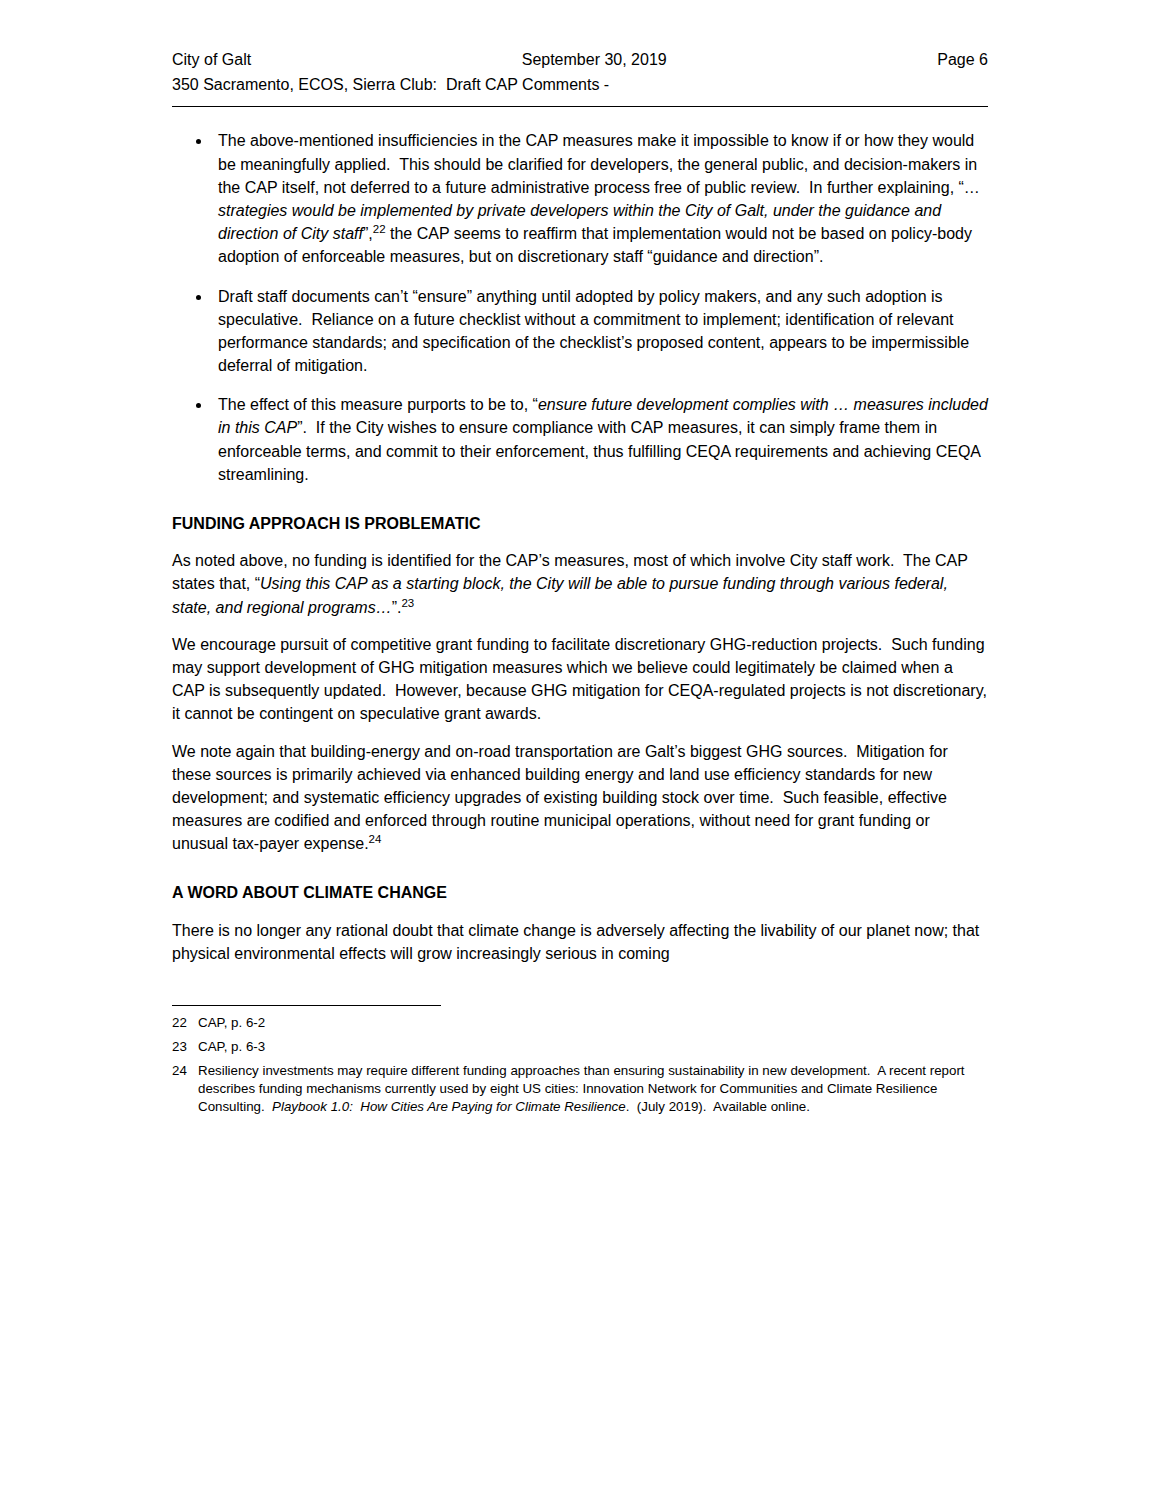City of Galt September 30, 2019 Page 6
350 Sacramento, ECOS, Sierra Club: Draft CAP Comments -
The above-mentioned insufficiencies in the CAP measures make it impossible to know if or how they would be meaningfully applied. This should be clarified for developers, the general public, and decision-makers in the CAP itself, not deferred to a future administrative process free of public review. In further explaining, “… strategies would be implemented by private developers within the City of Galt, under the guidance and direction of City staff”,22 the CAP seems to reaffirm that implementation would not be based on policy-body adoption of enforceable measures, but on discretionary staff “guidance and direction”.
Draft staff documents can’t “ensure” anything until adopted by policy makers, and any such adoption is speculative. Reliance on a future checklist without a commitment to implement; identification of relevant performance standards; and specification of the checklist’s proposed content, appears to be impermissible deferral of mitigation.
The effect of this measure purports to be to, “ensure future development complies with … measures included in this CAP”. If the City wishes to ensure compliance with CAP measures, it can simply frame them in enforceable terms, and commit to their enforcement, thus fulfilling CEQA requirements and achieving CEQA streamlining.
FUNDING APPROACH IS PROBLEMATIC
As noted above, no funding is identified for the CAP’s measures, most of which involve City staff work. The CAP states that, “Using this CAP as a starting block, the City will be able to pursue funding through various federal, state, and regional programs…”.23
We encourage pursuit of competitive grant funding to facilitate discretionary GHG-reduction projects. Such funding may support development of GHG mitigation measures which we believe could legitimately be claimed when a CAP is subsequently updated. However, because GHG mitigation for CEQA-regulated projects is not discretionary, it cannot be contingent on speculative grant awards.
We note again that building-energy and on-road transportation are Galt’s biggest GHG sources. Mitigation for these sources is primarily achieved via enhanced building energy and land use efficiency standards for new development; and systematic efficiency upgrades of existing building stock over time. Such feasible, effective measures are codified and enforced through routine municipal operations, without need for grant funding or unusual tax-payer expense.24
A WORD ABOUT CLIMATE CHANGE
There is no longer any rational doubt that climate change is adversely affecting the livability of our planet now; that physical environmental effects will grow increasingly serious in coming
22 CAP, p. 6-2
23 CAP, p. 6-3
24 Resiliency investments may require different funding approaches than ensuring sustainability in new development. A recent report describes funding mechanisms currently used by eight US cities: Innovation Network for Communities and Climate Resilience Consulting. Playbook 1.0: How Cities Are Paying for Climate Resilience. (July 2019). Available online.